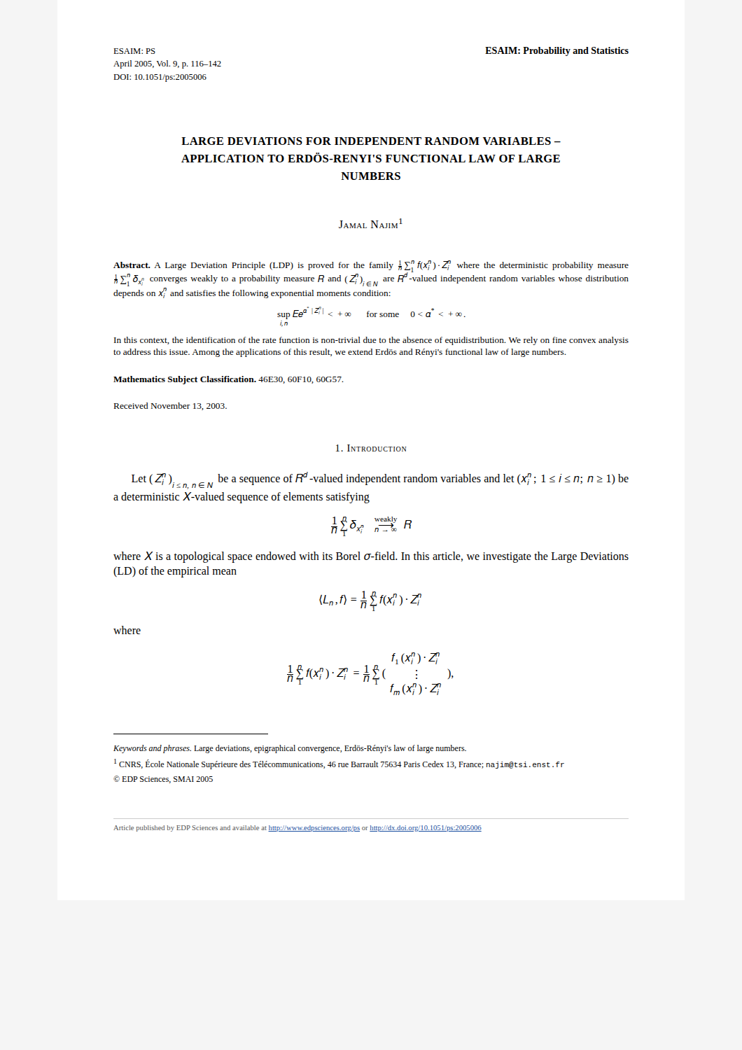ESAIM: PS
April 2005, Vol. 9, p. 116–142
DOI: 10.1051/ps:2005006
ESAIM: Probability and Statistics
Large deviations for independent random variables –
Application to Erdös-Renyi's functional law of large
numbers
Jamal Najim1
Abstract. A Large Deviation Principle (LDP) is proved for the family 1n∑1nf(xin)·Zin where the deterministic probability measure 1n∑1nδxin converges weakly to a probability measure R and (Zin)i∈N are Rd-valued independent random variables whose distribution depends on xin and satisfies the following exponential moments condition:
supi,n E eα*|Zin| <+∞ for some 0<α*<+∞.
In this context, the identification of the rate function is non-trivial due to the absence of equidistribution. We rely on fine convex analysis to address this issue. Among the applications of this result, we extend Erdös and Rényi's functional law of large numbers.
Mathematics Subject Classification. 46E30, 60F10, 60G57.
Received November 13, 2003.
1. Introduction
Let (Zin)i≤n,n∈N be a sequence of Rd-valued independent random variables and let (xin;1≤i≤n;n≥1) be a deterministic X-valued sequence of elements satisfying
1n ∑1n δxin ⟶n→∞weakly R
where X is a topological space endowed with its Borel σ-field. In this article, we investigate the Large Deviations (LD) of the empirical mean
⟨Ln,f⟩ = 1n ∑1n f(xin) · Zin
where
1n ∑1n f(xin) · Zin = 1n ∑1n ( f1(xin)·Zin ⋮ fm(xin)·Zin ) ,
Keywords and phrases. Large deviations, epigraphical convergence, Erdös-Rényi's law of large numbers.
1 CNRS, École Nationale Supérieure des Télécommunications, 46 rue Barrault 75634 Paris Cedex 13, France; najim@tsi.enst.fr
© EDP Sciences, SMAI 2005
Article published by EDP Sciences and available at http://www.edpsciences.org/ps or http://dx.doi.org/10.1051/ps:2005006